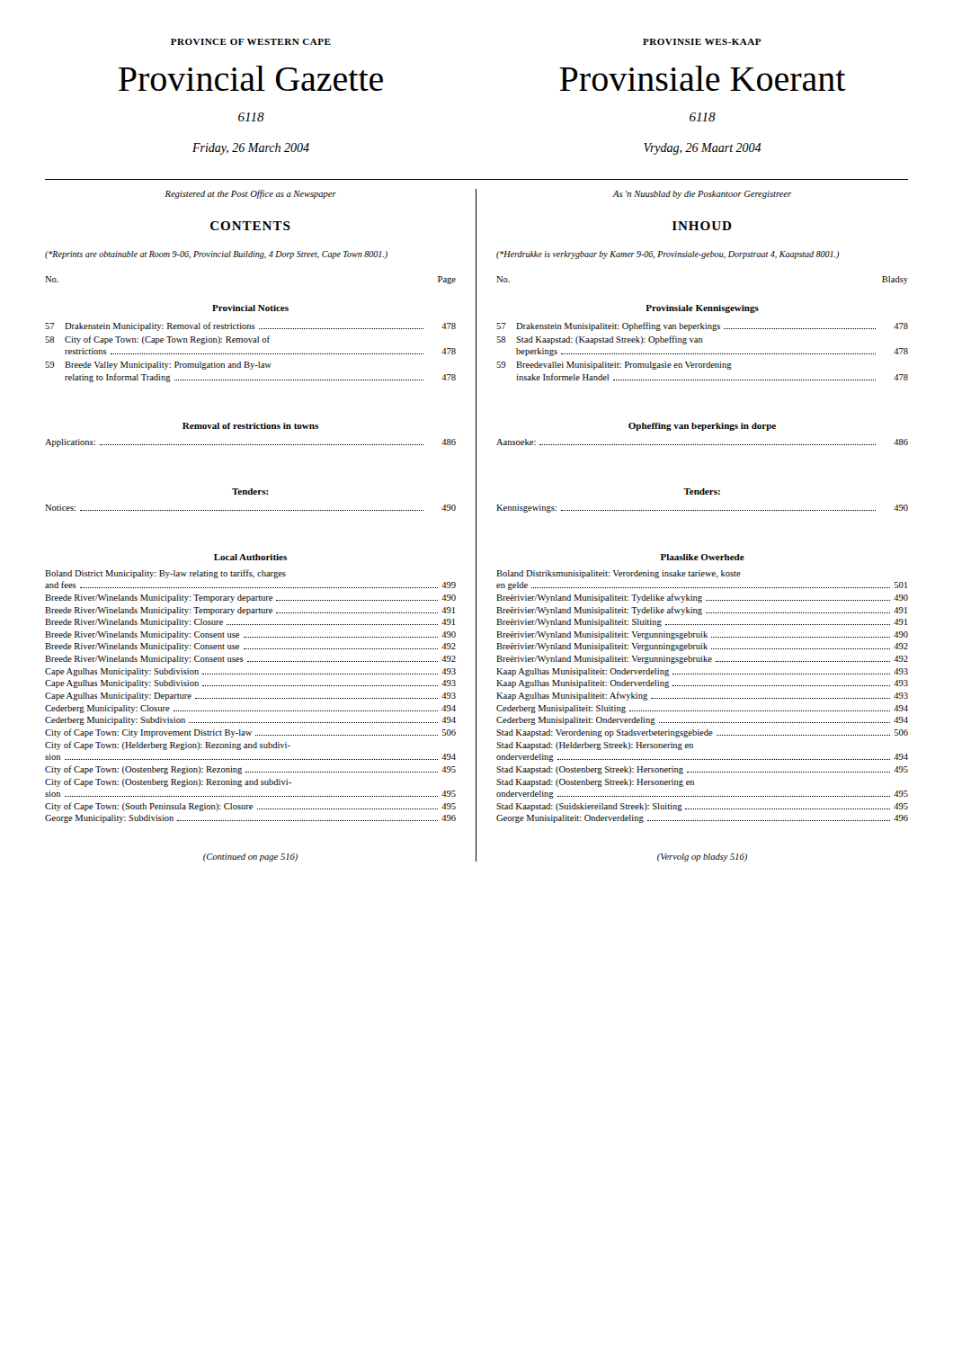PROVINCE OF WESTERN CAPE
Provincial Gazette
6118
Friday, 26 March 2004
PROVINSIE WES-KAAP
Provinsiale Koerant
6118
Vrydag, 26 Maart 2004
Registered at the Post Office as a Newspaper
CONTENTS
(*Reprints are obtainable at Room 9-06, Provincial Building, 4 Dorp Street, Cape Town 8001.)
| No. | | Page |
Provincial Notices
| 57 | Drakenstein Municipality: Removal of restrictions | 478 |
| 58 | City of Cape Town: (Cape Town Region): Removal of restrictions | 478 |
| 59 | Breede Valley Municipality: Promulgation and By-law relating to Informal Trading | 478 |
Removal of restrictions in towns
| Applications: | 486 |
Tenders:
| Notices: | 490 |
Local Authorities
Boland District Municipality: By-law relating to tariffs, charges
and fees 499
Breede River/Winelands Municipality: Temporary departure 490
Breede River/Winelands Municipality: Temporary departure 491
Breede River/Winelands Municipality: Closure 491
Breede River/Winelands Municipality: Consent use 490
Breede River/Winelands Municipality: Consent use 492
Breede River/Winelands Municipality: Consent uses 492
Cape Agulhas Municipality: Subdivision 493
Cape Agulhas Municipality: Subdivision 493
Cape Agulhas Municipality: Departure 493
Cederberg Municipality: Closure 494
Cederberg Municipality: Subdivision 494
City of Cape Town: City Improvement District By-law 506
City of Cape Town: (Helderberg Region): Rezoning and subdivi-
sion 494
City of Cape Town: (Oostenberg Region): Rezoning 495
City of Cape Town: (Oostenberg Region): Rezoning and subdivi-
sion 495
City of Cape Town: (South Peninsula Region): Closure 495
George Municipality: Subdivision 496
(Continued on page 516)
As 'n Nuusblad by die Poskantoor Geregistreer
INHOUD
(*Herdrukke is verkrygbaar by Kamer 9-06, Provinsiale-gebou, Dorpstraat 4, Kaapstad 8001.)
| No. | | Bladsy |
Provinsiale Kennisgewings
| 57 | Drakenstein Munisipaliteit: Opheffing van beperkings | 478 |
| 58 | Stad Kaapstad: (Kaapstad Streek): Opheffing van beperkings | 478 |
| 59 | Breedevallei Munisipaliteit: Promulgasie en Verordening insake Informele Handel | 478 |
Opheffing van beperkings in dorpe
| Aansoeke: | 486 |
Tenders:
| Kennisgewings: | 490 |
Plaaslike Owerhede
Boland Distriksmunisipaliteit: Verordening insake tariewe, koste
en gelde 501
Breërivier/Wynland Munisipaliteit: Tydelike afwyking 490
Breërivier/Wynland Munisipaliteit: Tydelike afwyking 491
Breërivier/Wynland Munisipaliteit: Sluiting 491
Breërivier/Wynland Munisipaliteit: Vergunningsgebruik 490
Breërivier/Wynland Munisipaliteit: Vergunningsgebruik 492
Breërivier/Wynland Munisipaliteit: Vergunningsgebruike 492
Kaap Agulhas Munisipaliteit: Onderverdeling 493
Kaap Agulhas Munisipaliteit: Onderverdeling 493
Kaap Agulhas Munisipaliteit: Afwyking 493
Cederberg Munisipaliteit: Sluiting 494
Cederberg Munisipaliteit: Onderverdeling 494
Stad Kaapstad: Verordening op Stadsverbeteringsgebiede 506
Stad Kaapstad: (Helderberg Streek): Hersonering en
onderverdeling 494
Stad Kaapstad: (Oostenberg Streek): Hersonering 495
Stad Kaapstad: (Oostenberg Streek): Hersonering en
onderverdeling 495
Stad Kaapstad: (Suidskiereiland Streek): Sluiting 495
George Munisipaliteit: Onderverdeling 496
(Vervolg op bladsy 516)